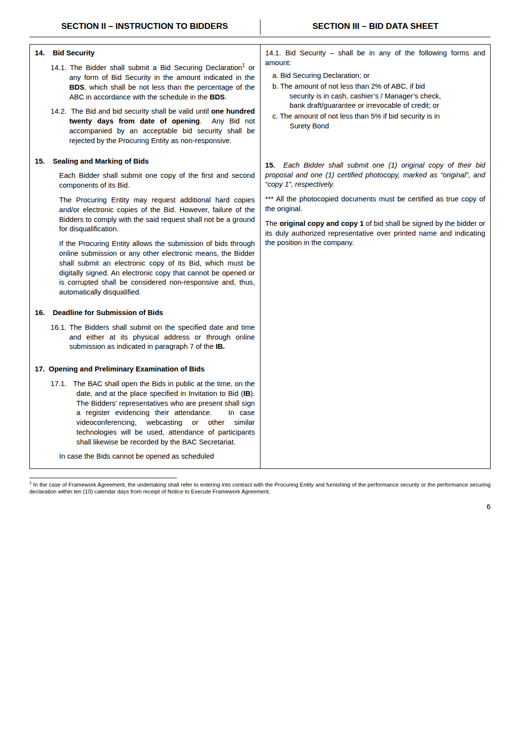| SECTION II – INSTRUCTION TO BIDDERS | SECTION III – BID DATA SHEET |
| 14. Bid Security 14.1. The Bidder shall submit a Bid Securing Declaration 1 or any form of Bid Security in the amount indicated in the BDS , which shall be not less than the percentage of the ABC in accordance with the schedule in the BDS . 14.2. The Bid and bid security shall be valid until one hundred twenty days from date of opening . Any Bid not accompanied by an acceptable bid security shall be rejected by the Procuring Entity as non-responsive. 15. Sealing and Marking of Bids Each Bidder shall submit one copy of the first and second components of its Bid. The Procuring Entity may request additional hard copies and/or electronic copies of the Bid. However, failure of the Bidders to comply with the said request shall not be a ground for disqualification. If the Procuring Entity allows the submission of bids through online submission or any other electronic means, the Bidder shall submit an electronic copy of its Bid, which must be digitally signed. An electronic copy that cannot be opened or is corrupted shall be considered non-responsive and, thus, automatically disqualified. 16. Deadline for Submission of Bids 16.1. The Bidders shall submit on the specified date and time and either at its physical address or through online submission as indicated in paragraph 7 of the IB. 17. Opening and Preliminary Examination of Bids 17.1. The BAC shall open the Bids in public at the time, on the date, and at the place specified in Invitation to Bid ( IB ). The Bidders’ representatives who are present shall sign a register evidencing their attendance. In case videoconferencing, webcasting or other similar technologies will be used, attendance of participants shall likewise be recorded by the BAC Secretariat. In case the Bids cannot be opened as scheduled | 14.1. Bid Security – shall be in any of the following forms and amount: a. Bid Securing Declaration; or b. The amount of not less than 2% of ABC, if bid security is in cash, cashier’s / Manager’s check, bank draft/guarantee or irrevocable of credit; or c. The amount of not less than 5% if bid security is in Surety Bond 15. Each Bidder shall submit one (1) original copy of their bid proposal and one (1) certified photocopy, marked as “original”, and “copy 1”, respectively. *** All the photocopied documents must be certified as true copy of the original. The original copy and copy 1 of bid shall be signed by the bidder or its duly authorized representative over printed name and indicating the position in the company. |
1 In the case of Framework Agreement, the undertaking shall refer to entering into contract with the Procuring Entity and furnishing of the performance security or the performance securing declaration within ten (10) calendar days from receipt of Notice to Execute Framework Agreement.
6